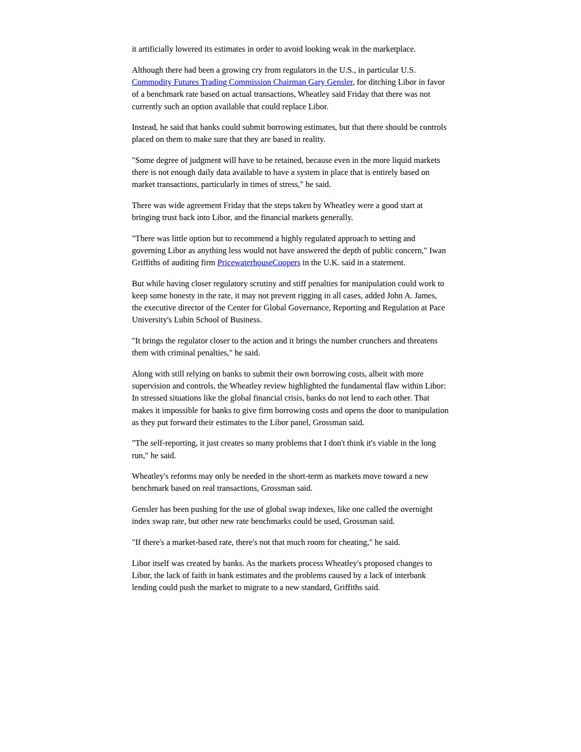it artificially lowered its estimates in order to avoid looking weak in the marketplace.
Although there had been a growing cry from regulators in the U.S., in particular U.S. Commodity Futures Trading Commission Chairman Gary Gensler, for ditching Libor in favor of a benchmark rate based on actual transactions, Wheatley said Friday that there was not currently such an option available that could replace Libor.
Instead, he said that banks could submit borrowing estimates, but that there should be controls placed on them to make sure that they are based in reality.
"Some degree of judgment will have to be retained, because even in the more liquid markets there is not enough daily data available to have a system in place that is entirely based on market transactions, particularly in times of stress," he said.
There was wide agreement Friday that the steps taken by Wheatley were a good start at bringing trust back into Libor, and the financial markets generally.
"There was little option but to recommend a highly regulated approach to setting and governing Libor as anything less would not have answered the depth of public concern," Iwan Griffiths of auditing firm PricewaterhouseCoopers in the U.K. said in a statement.
But while having closer regulatory scrutiny and stiff penalties for manipulation could work to keep some honesty in the rate, it may not prevent rigging in all cases, added John A. James, the executive director of the Center for Global Governance, Reporting and Regulation at Pace University's Lubin School of Business.
"It brings the regulator closer to the action and it brings the number crunchers and threatens them with criminal penalties," he said.
Along with still relying on banks to submit their own borrowing costs, albeit with more supervision and controls, the Wheatley review highlighted the fundamental flaw within Libor: In stressed situations like the global financial crisis, banks do not lend to each other. That makes it impossible for banks to give firm borrowing costs and opens the door to manipulation as they put forward their estimates to the Libor panel, Grossman said.
"The self-reporting, it just creates so many problems that I don't think it's viable in the long run," he said.
Wheatley's reforms may only be needed in the short-term as markets move toward a new benchmark based on real transactions, Grossman said.
Gensler has been pushing for the use of global swap indexes, like one called the overnight index swap rate, but other new rate benchmarks could be used, Grossman said.
"If there's a market-based rate, there's not that much room for cheating," he said.
Libor itself was created by banks. As the markets process Wheatley's proposed changes to Libor, the lack of faith in bank estimates and the problems caused by a lack of interbank lending could push the market to migrate to a new standard, Griffiths said.